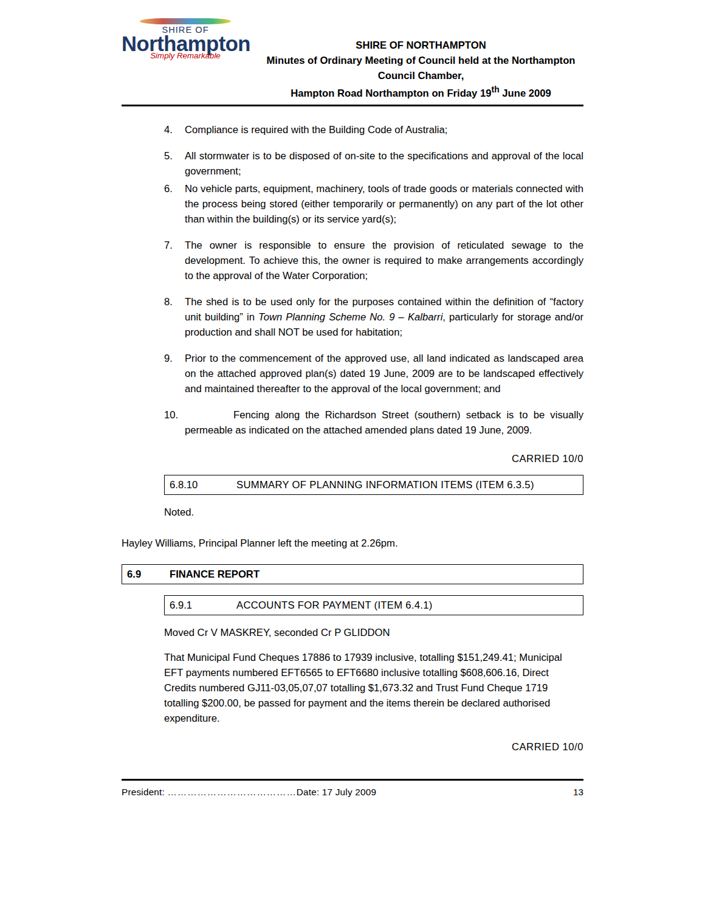SHIRE OF Northampton Simply Remarkable
SHIRE OF NORTHAMPTON Minutes of Ordinary Meeting of Council held at the Northampton Council Chamber, Hampton Road Northampton on Friday 19th June 2009
4. Compliance is required with the Building Code of Australia;
5. All stormwater is to be disposed of on-site to the specifications and approval of the local government;
6. No vehicle parts, equipment, machinery, tools of trade goods or materials connected with the process being stored (either temporarily or permanently) on any part of the lot other than within the building(s) or its service yard(s);
7. The owner is responsible to ensure the provision of reticulated sewage to the development. To achieve this, the owner is required to make arrangements accordingly to the approval of the Water Corporation;
8. The shed is to be used only for the purposes contained within the definition of “factory unit building” in Town Planning Scheme No. 9 – Kalbarri, particularly for storage and/or production and shall NOT be used for habitation;
9. Prior to the commencement of the approved use, all land indicated as landscaped area on the attached approved plan(s) dated 19 June, 2009 are to be landscaped effectively and maintained thereafter to the approval of the local government; and
10. Fencing along the Richardson Street (southern) setback is to be visually permeable as indicated on the attached amended plans dated 19 June, 2009.
CARRIED 10/0
6.8.10 SUMMARY OF PLANNING INFORMATION ITEMS (ITEM 6.3.5)
Noted.
Hayley Williams, Principal Planner left the meeting at 2.26pm.
6.9 FINANCE REPORT
6.9.1 ACCOUNTS FOR PAYMENT (ITEM 6.4.1)
Moved Cr V MASKREY, seconded Cr P GLIDDON
That Municipal Fund Cheques 17886 to 17939 inclusive, totalling $151,249.41; Municipal EFT payments numbered EFT6565 to EFT6680 inclusive totalling $608,606.16, Direct Credits numbered GJ11-03,05,07,07 totalling $1,673.32 and Trust Fund Cheque 1719 totalling $200.00, be passed for payment and the items therein be declared authorised expenditure.
CARRIED 10/0
President: …………………………………Date: 17 July 2009 13